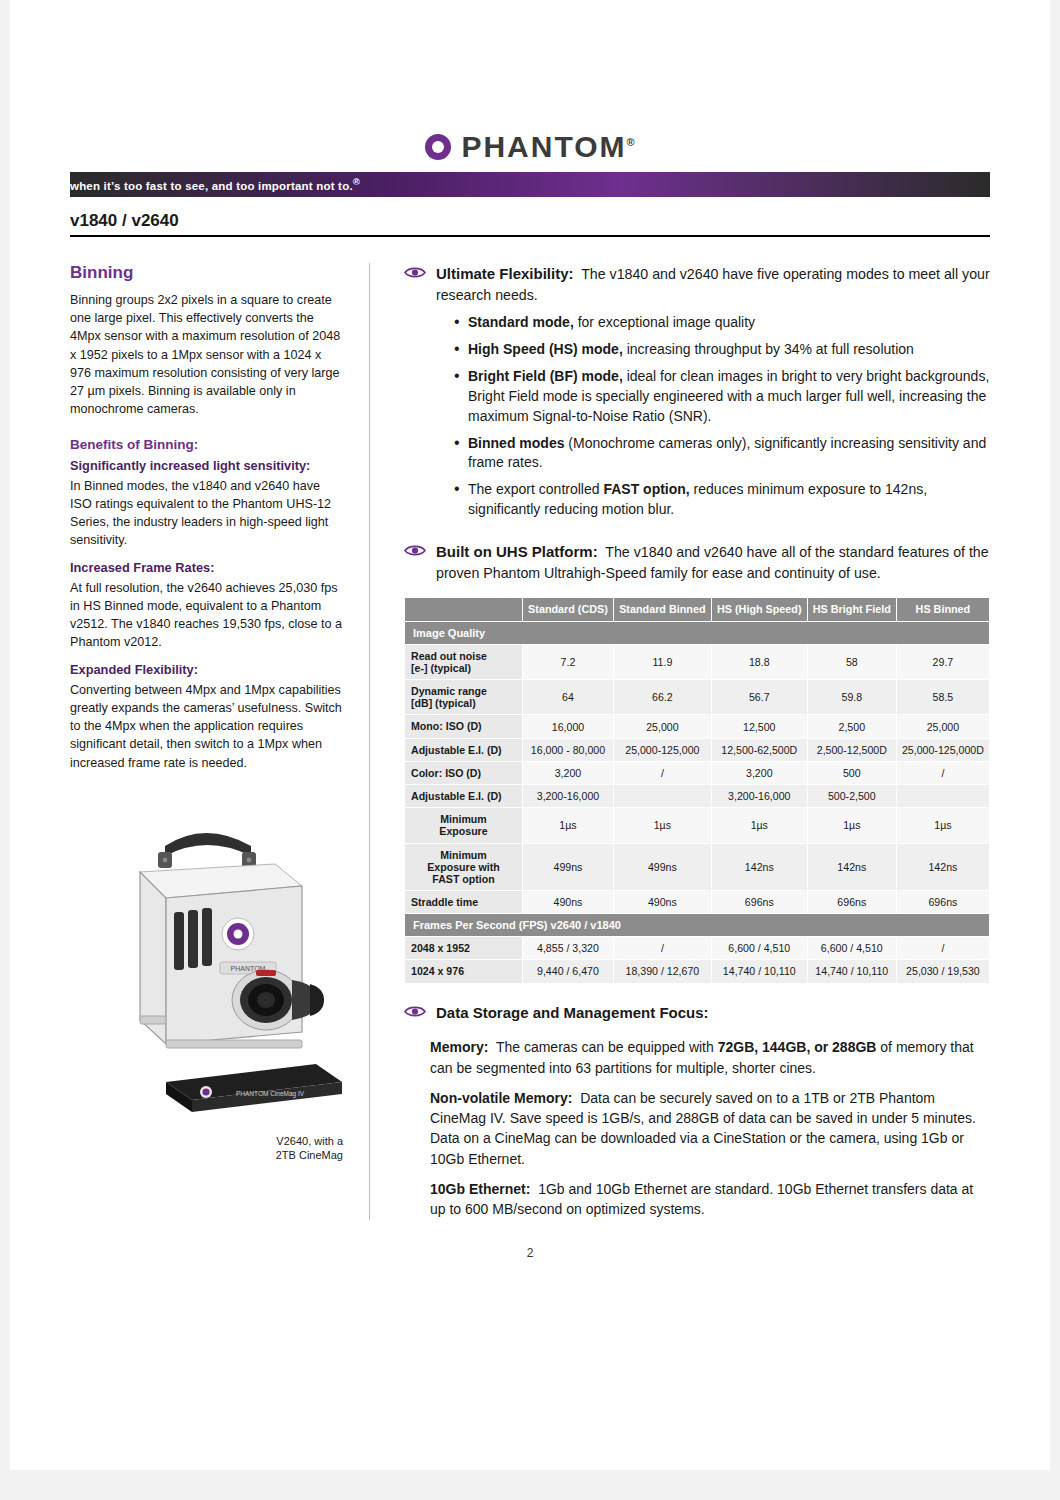PHANTOM®
when it’s too fast to see, and too important not to.®
v1840 / v2640
Binning
Binning groups 2x2 pixels in a square to create one large pixel. This effectively converts the 4Mpx sensor with a maximum resolution of 2048 x 1952 pixels to a 1Mpx sensor with a 1024 x 976 maximum resolution consisting of very large 27 µm pixels. Binning is available only in monochrome cameras.
Benefits of Binning:
Significantly increased light sensitivity:
In Binned modes, the v1840 and v2640 have ISO ratings equivalent to the Phantom UHS-12 Series, the industry leaders in high-speed light sensitivity.
Increased Frame Rates:
At full resolution, the v2640 achieves 25,030 fps in HS Binned mode, equivalent to a Phantom v2512. The v1840 reaches 19,530 fps, close to a Phantom v2012.
Expanded Flexibility:
Converting between 4Mpx and 1Mpx capabilities greatly expands the cameras’ usefulness. Switch to the 4Mpx when the application requires significant detail, then switch to a 1Mpx when increased frame rate is needed.
PHANTOM PHANTOM CineMag IV
V2640, with a
2TB CineMag
Ultimate Flexibility: The v1840 and v2640 have five operating modes to meet all your research needs.
Standard mode, for exceptional image quality
High Speed (HS) mode, increasing throughput by 34% at full resolution
Bright Field (BF) mode, ideal for clean images in bright to very bright backgrounds, Bright Field mode is specially engineered with a much larger full well, increasing the maximum Signal-to-Noise Ratio (SNR).
Binned modes (Monochrome cameras only), significantly increasing sensitivity and frame rates.
The export controlled FAST option, reduces minimum exposure to 142ns, significantly reducing motion blur.
Built on UHS Platform: The v1840 and v2640 have all of the standard features of the proven Phantom Ultrahigh-Speed family for ease and continuity of use.
| | Standard (CDS) | Standard Binned | HS (High Speed) | HS Bright Field | HS Binned |
| --- | --- | --- | --- | --- | --- |
| Image Quality |
| Read out noise [e-] (typical) | 7.2 | 11.9 | 18.8 | 58 | 29.7 |
| Dynamic range [dB] (typical) | 64 | 66.2 | 56.7 | 59.8 | 58.5 |
| Mono: ISO (D) | 16,000 | 25,000 | 12,500 | 2,500 | 25,000 |
| Adjustable E.I. (D) | 16,000 - 80,000 | 25,000-125,000 | 12,500-62,500D | 2,500-12,500D | 25,000-125,000D |
| Color: ISO (D) | 3,200 | / | 3,200 | 500 | / |
| Adjustable E.I. (D) | 3,200-16,000 | | 3,200-16,000 | 500-2,500 | |
| Minimum Exposure | 1µs | 1µs | 1µs | 1µs | 1µs |
| Minimum Exposure with FAST option | 499ns | 499ns | 142ns | 142ns | 142ns |
| Straddle time | 490ns | 490ns | 696ns | 696ns | 696ns |
| Frames Per Second (FPS) v2640 / v1840 |
| 2048 x 1952 | 4,855 / 3,320 | / | 6,600 / 4,510 | 6,600 / 4,510 | / |
| 1024 x 976 | 9,440 / 6,470 | 18,390 / 12,670 | 14,740 / 10,110 | 14,740 / 10,110 | 25,030 / 19,530 |
Data Storage and Management Focus:
Memory: The cameras can be equipped with 72GB, 144GB, or 288GB of memory that can be segmented into 63 partitions for multiple, shorter cines.
Non-volatile Memory: Data can be securely saved on to a 1TB or 2TB Phantom CineMag IV. Save speed is 1GB/s, and 288GB of data can be saved in under 5 minutes. Data on a CineMag can be downloaded via a CineStation or the camera, using 1Gb or 10Gb Ethernet.
10Gb Ethernet: 1Gb and 10Gb Ethernet are standard. 10Gb Ethernet transfers data at up to 600 MB/second on optimized systems.
2